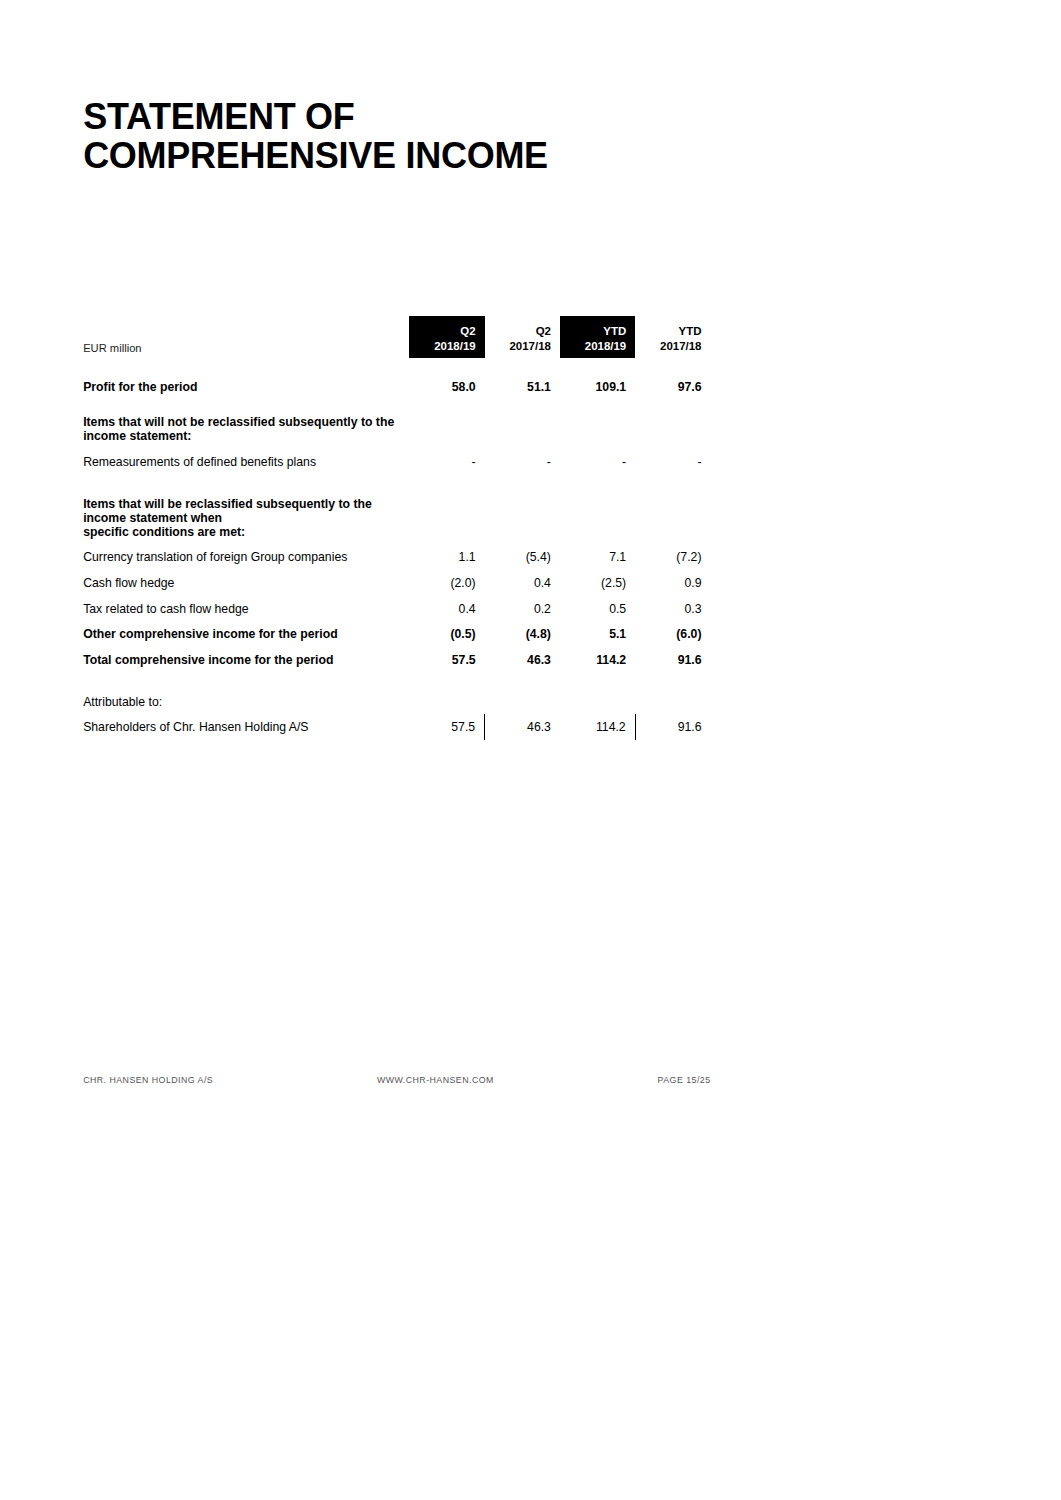Statement of
Comprehensive Income
| EUR million | Q2 2018/19 | Q2 2017/18 | YTD 2018/19 | YTD 2017/18 |
| --- | --- | --- | --- | --- |
| Profit for the period | 58.0 | 51.1 | 109.1 | 97.6 |
| Items that will not be reclassified subsequently to the income statement: | | | | |
| Remeasurements of defined benefits plans | - | - | - | - |
| Items that will be reclassified subsequently to the income statement when specific conditions are met: | | | | |
| Currency translation of foreign Group companies | 1.1 | (5.4) | 7.1 | (7.2) |
| Cash flow hedge | (2.0) | 0.4 | (2.5) | 0.9 |
| Tax related to cash flow hedge | 0.4 | 0.2 | 0.5 | 0.3 |
| Other comprehensive income for the period | (0.5) | (4.8) | 5.1 | (6.0) |
| Total comprehensive income for the period | 57.5 | 46.3 | 114.2 | 91.6 |
| Attributable to: | | | | |
| Shareholders of Chr. Hansen Holding A/S | 57.5 | 46.3 | 114.2 | 91.6 |
Chr. Hansen Holding A/S www.chr-hansen.com Page 15/25